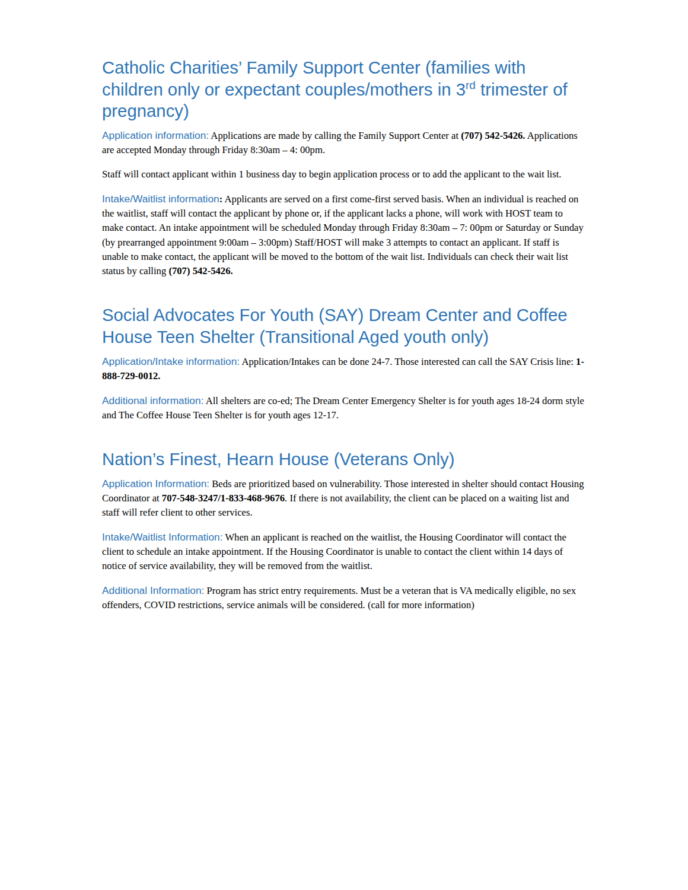Catholic Charities’ Family Support Center (families with children only or expectant couples/mothers in 3rd trimester of pregnancy)
Application information: Applications are made by calling the Family Support Center at (707) 542-5426. Applications are accepted Monday through Friday 8:30am – 4: 00pm.
Staff will contact applicant within 1 business day to begin application process or to add the applicant to the wait list.
Intake/Waitlist information: Applicants are served on a first come-first served basis. When an individual is reached on the waitlist, staff will contact the applicant by phone or, if the applicant lacks a phone, will work with HOST team to make contact. An intake appointment will be scheduled Monday through Friday 8:30am – 7: 00pm or Saturday or Sunday (by prearranged appointment 9:00am – 3:00pm) Staff/HOST will make 3 attempts to contact an applicant. If staff is unable to make contact, the applicant will be moved to the bottom of the wait list. Individuals can check their wait list status by calling (707) 542-5426.
Social Advocates For Youth (SAY) Dream Center and Coffee House Teen Shelter (Transitional Aged youth only)
Application/Intake information: Application/Intakes can be done 24-7. Those interested can call the SAY Crisis line: 1-888-729-0012.
Additional information: All shelters are co-ed; The Dream Center Emergency Shelter is for youth ages 18-24 dorm style and The Coffee House Teen Shelter is for youth ages 12-17.
Nation’s Finest, Hearn House (Veterans Only)
Application Information: Beds are prioritized based on vulnerability. Those interested in shelter should contact Housing Coordinator at 707-548-3247/1-833-468-9676. If there is not availability, the client can be placed on a waiting list and staff will refer client to other services.
Intake/Waitlist Information: When an applicant is reached on the waitlist, the Housing Coordinator will contact the client to schedule an intake appointment. If the Housing Coordinator is unable to contact the client within 14 days of notice of service availability, they will be removed from the waitlist.
Additional Information: Program has strict entry requirements. Must be a veteran that is VA medically eligible, no sex offenders, COVID restrictions, service animals will be considered. (call for more information)